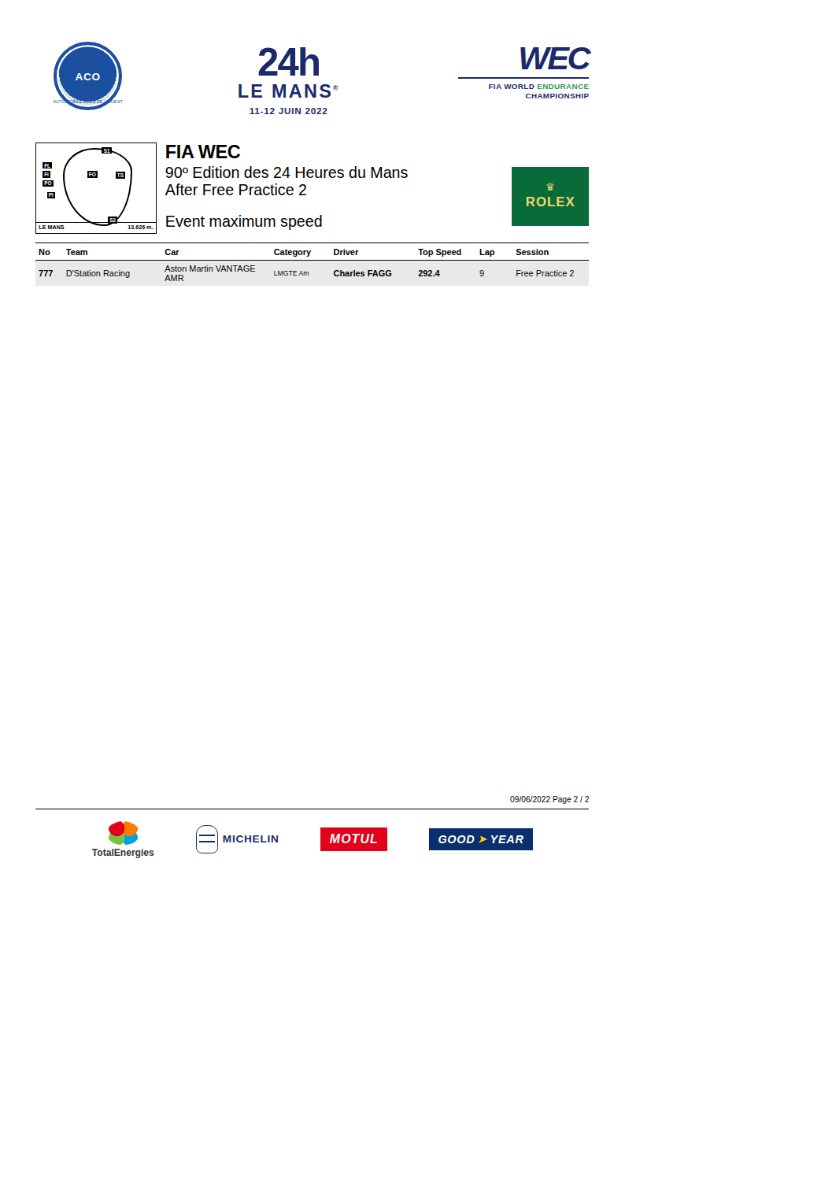AUTOMOBILE CLUB DE L'OUEST
24h
LE MANS®
11-12 JUIN 2022
WEC
FIA WORLD ENDURANCE
CHAMPIONSHIP
S1 S2 TS FO FL FI PO PI
LE MANS 13.626 m.
FIA WEC
90º Edition des 24 Heures du Mans
After Free Practice 2
Event maximum speed
♛
ROLEX
| No | Team | Car | Category | Driver | Top Speed | Lap | Session |
| --- | --- | --- | --- | --- | --- | --- | --- |
| 777 | D'Station Racing | Aston Martin VANTAGE AMR | LMGTE Am | Charles FAGG | 292.4 | 9 | Free Practice 2 |
09/06/2022 Page 2 / 2
TotalEnergies
MICHELIN
MOTUL
GOOD➤YEAR